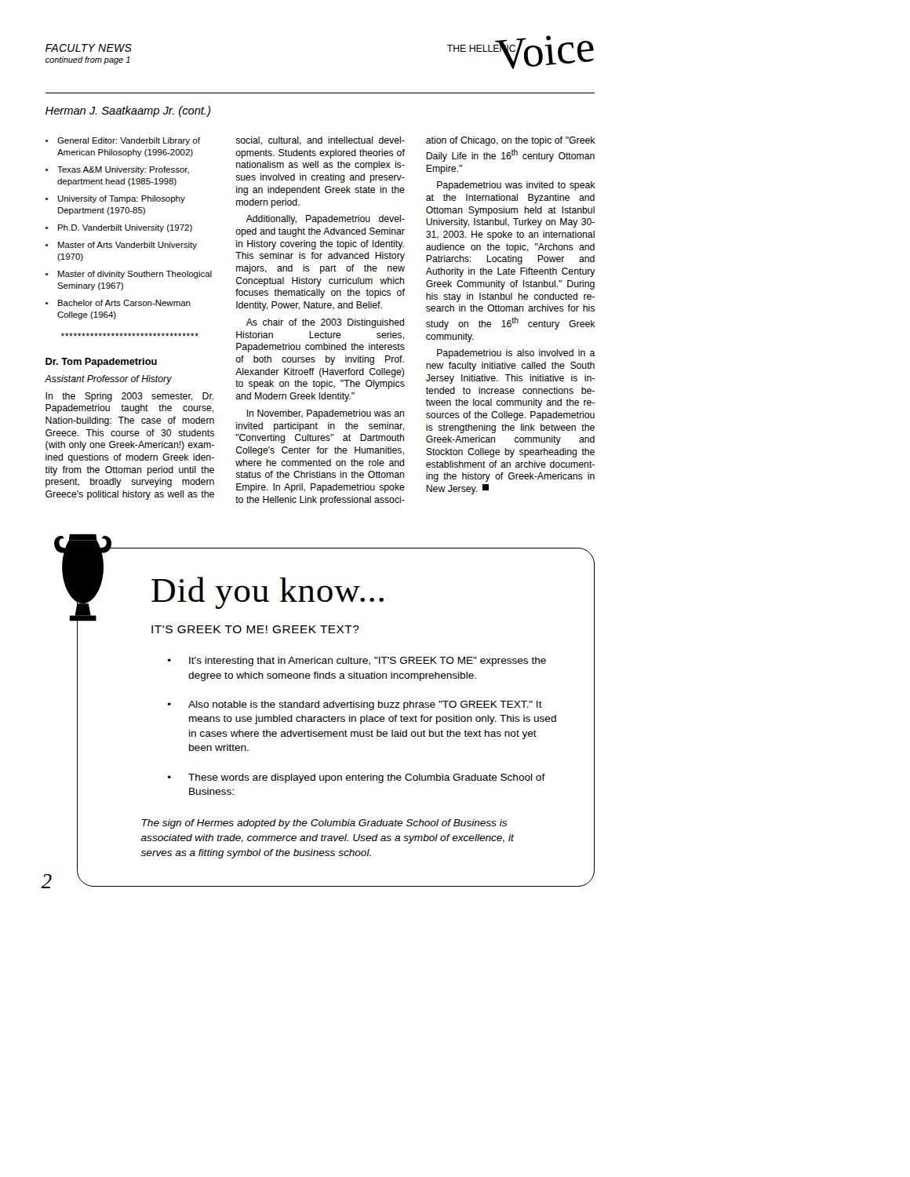FACULTY NEWS
continued from page 1
THE HELLENIC
Voice
Herman J. Saatkaamp Jr. (cont.)
General Editor: Vanderbilt Library of American Philosophy (1996-2002)
Texas A&M University: Professor, department head (1985-1998)
University of Tampa: Philosophy Department (1970-85)
Ph.D. Vanderbilt University (1972)
Master of Arts Vanderbilt University (1970)
Master of divinity Southern Theological Seminary (1967)
Bachelor of Arts Carson-Newman College (1964)
*********************************
Dr. Tom Papademetriou
Assistant Professor of History
In the Spring 2003 semester, Dr. Papademetriou taught the course, Nation-building: The case of modern Greece. This course of 30 students (with only one Greek-American!) examined questions of modern Greek identity from the Ottoman period until the present, broadly surveying modern Greece's political history as well as the social, cultural, and intellectual developments. Students explored theories of nationalism as well as the complex issues involved in creating and preserving an independent Greek state in the modern period.
Additionally, Papademetriou developed and taught the Advanced Seminar in History covering the topic of Identity. This seminar is for advanced History majors, and is part of the new Conceptual History curriculum which focuses thematically on the topics of Identity, Power, Nature, and Belief.
As chair of the 2003 Distinguished Historian Lecture series, Papademetriou combined the interests of both courses by inviting Prof. Alexander Kitroeff (Haverford College) to speak on the topic, "The Olympics and Modern Greek Identity."
In November, Papademetriou was an invited participant in the seminar, "Converting Cultures" at Dartmouth College's Center for the Humanities, where he commented on the role and status of the Christians in the Ottoman Empire. In April, Papademetriou spoke to the Hellenic Link professional association of Chicago, on the topic of "Greek Daily Life in the 16th century Ottoman Empire."
Papademetriou was invited to speak at the International Byzantine and Ottoman Symposium held at Istanbul University, Istanbul, Turkey on May 30-31, 2003. He spoke to an international audience on the topic, "Archons and Patriarchs: Locating Power and Authority in the Late Fifteenth Century Greek Community of Istanbul." During his stay in Istanbul he conducted research in the Ottoman archives for his study on the 16th century Greek community.
Papademetriou is also involved in a new faculty initiative called the South Jersey Initiative. This initiative is intended to increase connections between the local community and the resources of the College. Papademetriou is strengthening the link between the Greek-American community and Stockton College by spearheading the establishment of an archive documenting the history of Greek-Americans in New Jersey.
Did you know...
IT'S GREEK TO ME! GREEK TEXT?
It's interesting that in American culture, "IT'S GREEK TO ME" expresses the degree to which someone finds a situation incomprehensible.
Also notable is the standard advertising buzz phrase "TO GREEK TEXT." It means to use jumbled characters in place of text for position only. This is used in cases where the advertisement must be laid out but the text has not yet been written.
These words are displayed upon entering the Columbia Graduate School of Business:
The sign of Hermes adopted by the Columbia Graduate School of Business is associated with trade, commerce and travel. Used as a symbol of excellence, it serves as a fitting symbol of the business school.
2